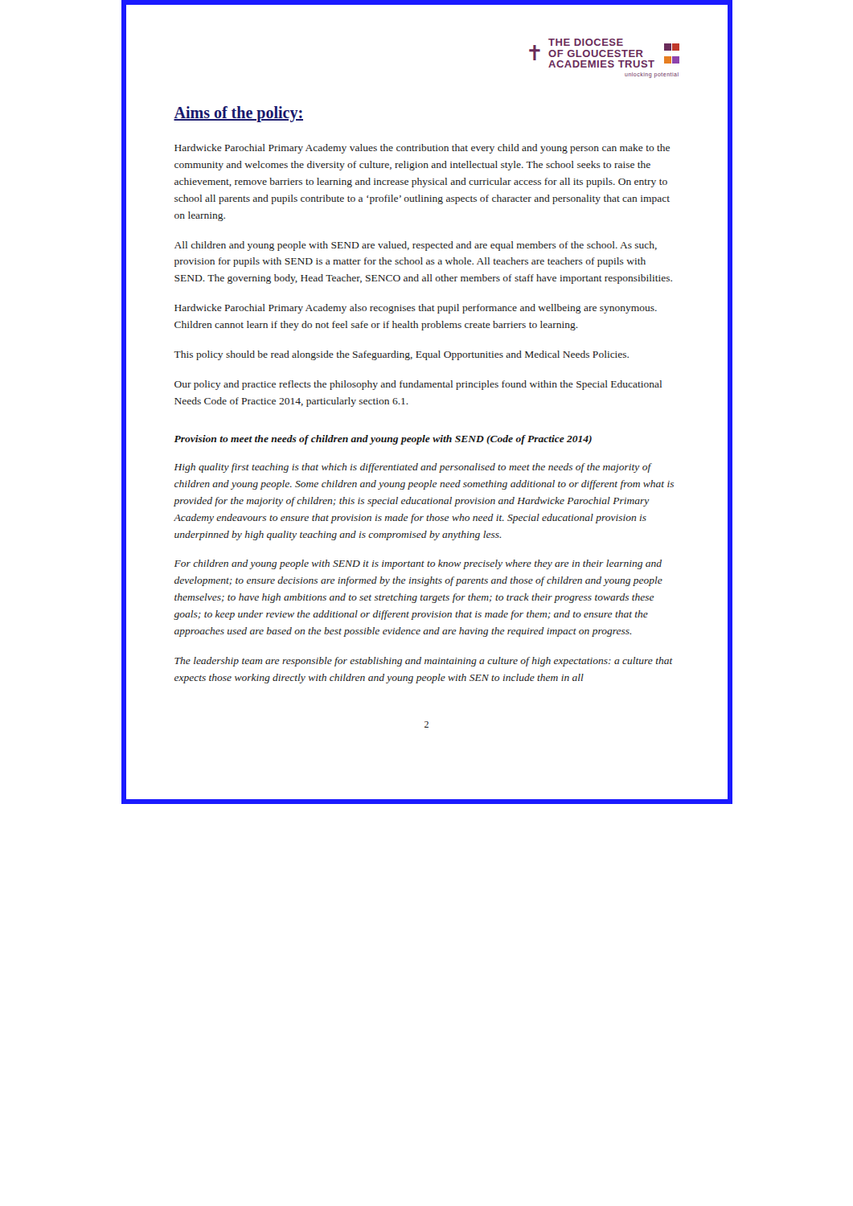✝ THE DIOCESE
OF GLOUCESTER
ACADEMIES TRUST
unlocking potential
Aims of the policy:
Hardwicke Parochial Primary Academy values the contribution that every child and young person can make to the community and welcomes the diversity of culture, religion and intellectual style. The school seeks to raise the achievement, remove barriers to learning and increase physical and curricular access for all its pupils. On entry to school all parents and pupils contribute to a ‘profile’ outlining aspects of character and personality that can impact on learning.
All children and young people with SEND are valued, respected and are equal members of the school. As such, provision for pupils with SEND is a matter for the school as a whole. All teachers are teachers of pupils with SEND. The governing body, Head Teacher, SENCO and all other members of staff have important responsibilities.
Hardwicke Parochial Primary Academy also recognises that pupil performance and wellbeing are synonymous. Children cannot learn if they do not feel safe or if health problems create barriers to learning.
This policy should be read alongside the Safeguarding, Equal Opportunities and Medical Needs Policies.
Our policy and practice reflects the philosophy and fundamental principles found within the Special Educational Needs Code of Practice 2014, particularly section 6.1.
Provision to meet the needs of children and young people with SEND (Code of Practice 2014)
High quality first teaching is that which is differentiated and personalised to meet the needs of the majority of children and young people. Some children and young people need something additional to or different from what is provided for the majority of children; this is special educational provision and Hardwicke Parochial Primary Academy endeavours to ensure that provision is made for those who need it. Special educational provision is underpinned by high quality teaching and is compromised by anything less.
For children and young people with SEND it is important to know precisely where they are in their learning and development; to ensure decisions are informed by the insights of parents and those of children and young people themselves; to have high ambitions and to set stretching targets for them; to track their progress towards these goals; to keep under review the additional or different provision that is made for them; and to ensure that the approaches used are based on the best possible evidence and are having the required impact on progress.
The leadership team are responsible for establishing and maintaining a culture of high expectations: a culture that expects those working directly with children and young people with SEN to include them in all
2